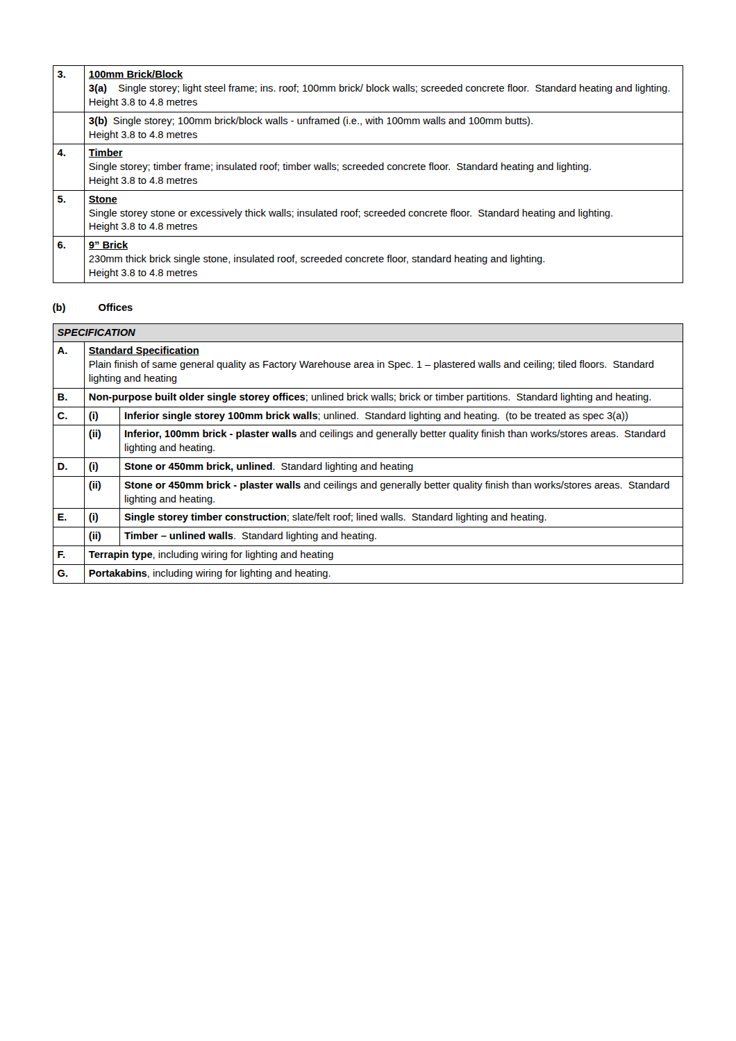| 3. | 100mm Brick/Block 3(a) Single storey; light steel frame; ins. roof; 100mm brick/ block walls; screeded concrete floor. Standard heating and lighting. Height 3.8 to 4.8 metres |
| | 3(b) Single storey; 100mm brick/block walls - unframed (i.e., with 100mm walls and 100mm butts). Height 3.8 to 4.8 metres |
| 4. | Timber Single storey; timber frame; insulated roof; timber walls; screeded concrete floor. Standard heating and lighting. Height 3.8 to 4.8 metres |
| 5. | Stone Single storey stone or excessively thick walls; insulated roof; screeded concrete floor. Standard heating and lighting. Height 3.8 to 4.8 metres |
| 6. | 9” Brick 230mm thick brick single stone, insulated roof, screeded concrete floor, standard heating and lighting. Height 3.8 to 4.8 metres |
(b) Offices
| SPECIFICATION |
| A. | Standard Specification Plain finish of same general quality as Factory Warehouse area in Spec. 1 – plastered walls and ceiling; tiled floors. Standard lighting and heating |
| B. | Non-purpose built older single storey offices ; unlined brick walls; brick or timber partitions. Standard lighting and heating. |
| C. | (i) | Inferior single storey 100mm brick walls ; unlined. Standard lighting and heating. (to be treated as spec 3(a)) |
| | (ii) | Inferior, 100mm brick - plaster walls and ceilings and generally better quality finish than works/stores areas. Standard lighting and heating. |
| D. | (i) | Stone or 450mm brick, unlined . Standard lighting and heating |
| | (ii) | Stone or 450mm brick - plaster walls and ceilings and generally better quality finish than works/stores areas. Standard lighting and heating. |
| E. | (i) | Single storey timber construction ; slate/felt roof; lined walls. Standard lighting and heating. |
| | (ii) | Timber – unlined walls . Standard lighting and heating. |
| F. | Terrapin type , including wiring for lighting and heating |
| G. | Portakabins , including wiring for lighting and heating. |